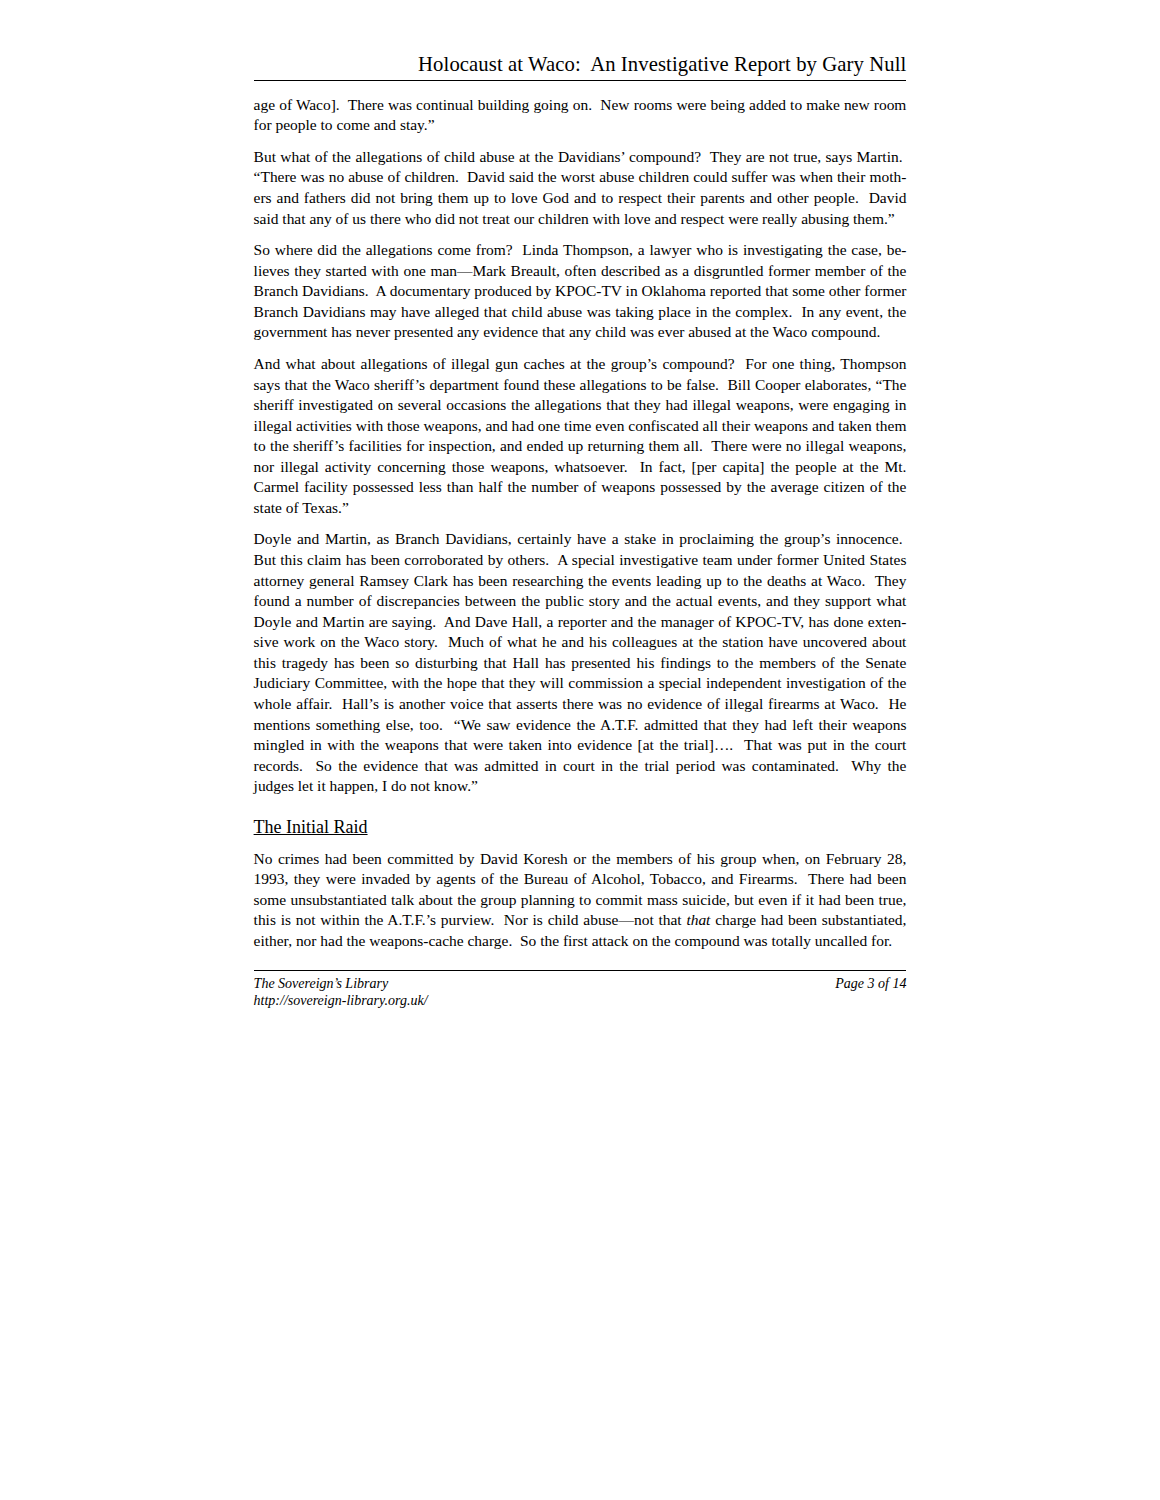Holocaust at Waco: An Investigative Report by Gary Null
age of Waco]. There was continual building going on. New rooms were being added to make new room for people to come and stay.”
But what of the allegations of child abuse at the Davidians’ compound? They are not true, says Martin. “There was no abuse of children. David said the worst abuse children could suffer was when their mothers and fathers did not bring them up to love God and to respect their parents and other people. David said that any of us there who did not treat our children with love and respect were really abusing them.”
So where did the allegations come from? Linda Thompson, a lawyer who is investigating the case, believes they started with one man—Mark Breault, often described as a disgruntled former member of the Branch Davidians. A documentary produced by KPOC-TV in Oklahoma reported that some other former Branch Davidians may have alleged that child abuse was taking place in the complex. In any event, the government has never presented any evidence that any child was ever abused at the Waco compound.
And what about allegations of illegal gun caches at the group’s compound? For one thing, Thompson says that the Waco sheriff’s department found these allegations to be false. Bill Cooper elaborates, “The sheriff investigated on several occasions the allegations that they had illegal weapons, were engaging in illegal activities with those weapons, and had one time even confiscated all their weapons and taken them to the sheriff’s facilities for inspection, and ended up returning them all. There were no illegal weapons, nor illegal activity concerning those weapons, whatsoever. In fact, [per capita] the people at the Mt. Carmel facility possessed less than half the number of weapons possessed by the average citizen of the state of Texas.”
Doyle and Martin, as Branch Davidians, certainly have a stake in proclaiming the group’s innocence. But this claim has been corroborated by others. A special investigative team under former United States attorney general Ramsey Clark has been researching the events leading up to the deaths at Waco. They found a number of discrepancies between the public story and the actual events, and they support what Doyle and Martin are saying. And Dave Hall, a reporter and the manager of KPOC-TV, has done extensive work on the Waco story. Much of what he and his colleagues at the station have uncovered about this tragedy has been so disturbing that Hall has presented his findings to the members of the Senate Judiciary Committee, with the hope that they will commission a special independent investigation of the whole affair. Hall’s is another voice that asserts there was no evidence of illegal firearms at Waco. He mentions something else, too. “We saw evidence the A.T.F. admitted that they had left their weapons mingled in with the weapons that were taken into evidence [at the trial]…. That was put in the court records. So the evidence that was admitted in court in the trial period was contaminated. Why the judges let it happen, I do not know.”
The Initial Raid
No crimes had been committed by David Koresh or the members of his group when, on February 28, 1993, they were invaded by agents of the Bureau of Alcohol, Tobacco, and Firearms. There had been some unsubstantiated talk about the group planning to commit mass suicide, but even if it had been true, this is not within the A.T.F.’s purview. Nor is child abuse—not that that charge had been substantiated, either, nor had the weapons-cache charge. So the first attack on the compound was totally uncalled for.
The Sovereign’s Library
http://sovereign-library.org.uk/
Page 3 of 14